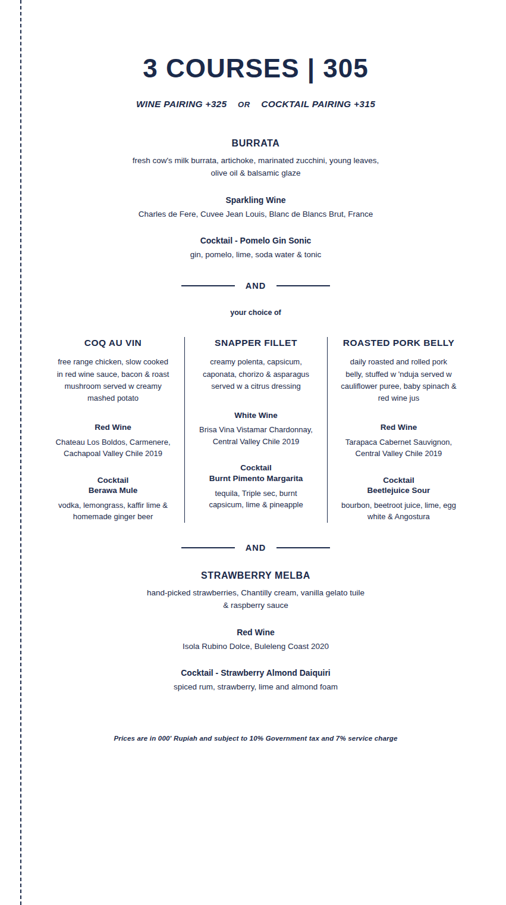3 COURSES | 305
WINE PAIRING +325 OR COCKTAIL PAIRING +315
BURRATA
fresh cow's milk burrata, artichoke, marinated zucchini, young leaves,
olive oil & balsamic glaze
Sparkling Wine
Charles de Fere, Cuvee Jean Louis, Blanc de Blancs Brut, France
Cocktail - Pomelo Gin Sonic
gin, pomelo, lime, soda water & tonic
AND
your choice of
COQ AU VIN
free range chicken, slow cooked in red wine sauce, bacon & roast mushroom served w creamy mashed potato
Red Wine
Chateau Los Boldos, Carmenere, Cachapoal Valley Chile 2019
Cocktail
Berawa Mule
vodka, lemongrass, kaffir lime & homemade ginger beer
SNAPPER FILLET
creamy polenta, capsicum, caponata, chorizo & asparagus served w a citrus dressing
White Wine
Brisa Vina Vistamar Chardonnay, Central Valley Chile 2019
Cocktail
Burnt Pimento Margarita
tequila, Triple sec, burnt capsicum, lime & pineapple
ROASTED PORK BELLY
daily roasted and rolled pork belly, stuffed w 'nduja served w cauliflower puree, baby spinach & red wine jus
Red Wine
Tarapaca Cabernet Sauvignon, Central Valley Chile 2019
Cocktail
Beetlejuice Sour
bourbon, beetroot juice, lime, egg white & Angostura
AND
STRAWBERRY MELBA
hand-picked strawberries, Chantilly cream, vanilla gelato tuile
& raspberry sauce
Red Wine
Isola Rubino Dolce, Buleleng Coast 2020
Cocktail - Strawberry Almond Daiquiri
spiced rum, strawberry, lime and almond foam
Prices are in 000' Rupiah and subject to 10% Government tax and 7% service charge